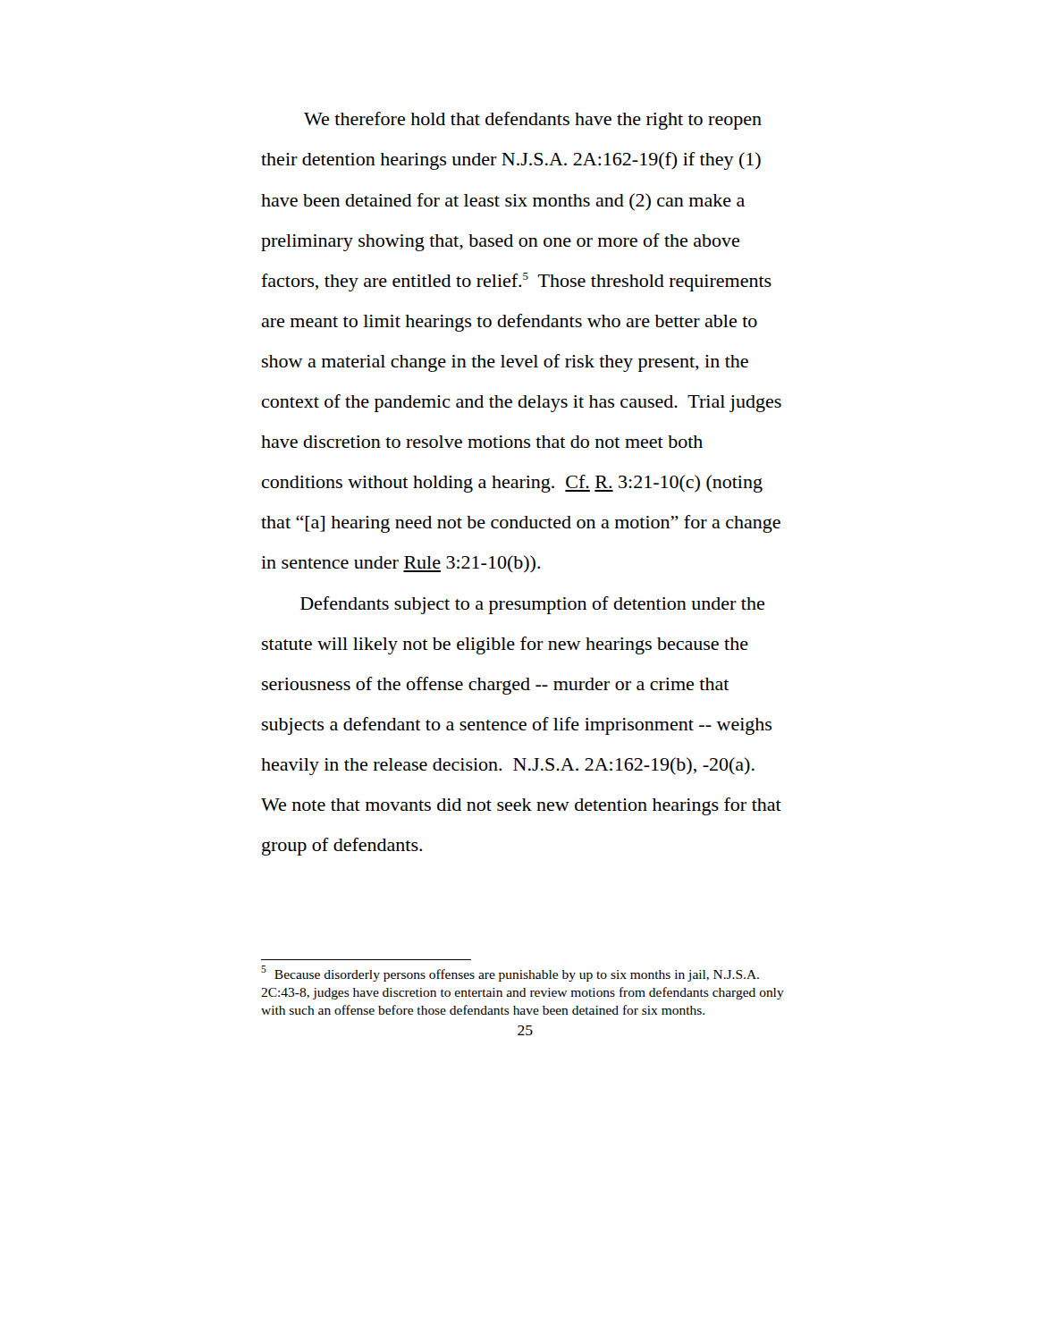We therefore hold that defendants have the right to reopen their detention hearings under N.J.S.A. 2A:162-19(f) if they (1) have been detained for at least six months and (2) can make a preliminary showing that, based on one or more of the above factors, they are entitled to relief.5 Those threshold requirements are meant to limit hearings to defendants who are better able to show a material change in the level of risk they present, in the context of the pandemic and the delays it has caused. Trial judges have discretion to resolve motions that do not meet both conditions without holding a hearing. Cf. R. 3:21-10(c) (noting that “[a] hearing need not be conducted on a motion” for a change in sentence under Rule 3:21-10(b)).
Defendants subject to a presumption of detention under the statute will likely not be eligible for new hearings because the seriousness of the offense charged -- murder or a crime that subjects a defendant to a sentence of life imprisonment -- weighs heavily in the release decision. N.J.S.A. 2A:162-19(b), -20(a). We note that movants did not seek new detention hearings for that group of defendants.
5 Because disorderly persons offenses are punishable by up to six months in jail, N.J.S.A. 2C:43-8, judges have discretion to entertain and review motions from defendants charged only with such an offense before those defendants have been detained for six months.
25